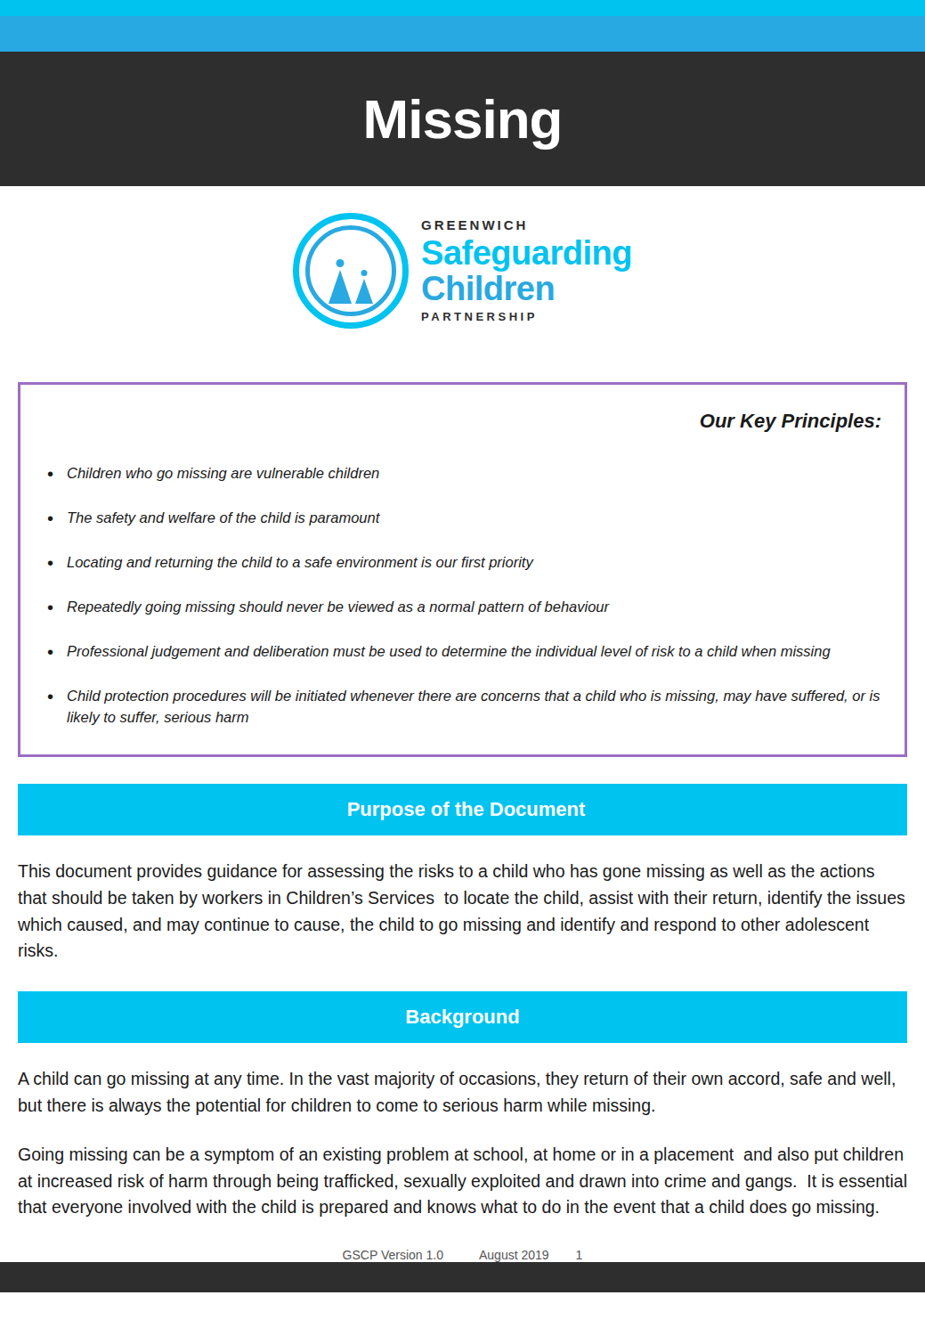Missing
GREENWICH
Safeguarding
Children
PARTNERSHIP
Our Key Principles:
Children who go missing are vulnerable children
The safety and welfare of the child is paramount
Locating and returning the child to a safe environment is our first priority
Repeatedly going missing should never be viewed as a normal pattern of behaviour
Professional judgement and deliberation must be used to determine the individual level of risk to a child when missing
Child protection procedures will be initiated whenever there are concerns that a child who is missing, may have suffered, or is likely to suffer, serious harm
Purpose of the Document
This document provides guidance for assessing the risks to a child who has gone missing as well as the actions that should be taken by workers in Children’s Services to locate the child, assist with their return, identify the issues which caused, and may continue to cause, the child to go missing and identify and respond to other adolescent risks.
Background
A child can go missing at any time. In the vast majority of occasions, they return of their own accord, safe and well, but there is always the potential for children to come to serious harm while missing.
Going missing can be a symptom of an existing problem at school, at home or in a placement and also put children at increased risk of harm through being trafficked, sexually exploited and drawn into crime and gangs. It is essential that everyone involved with the child is prepared and knows what to do in the event that a child does go missing.
GSCP Version 1.0 August 2019 1